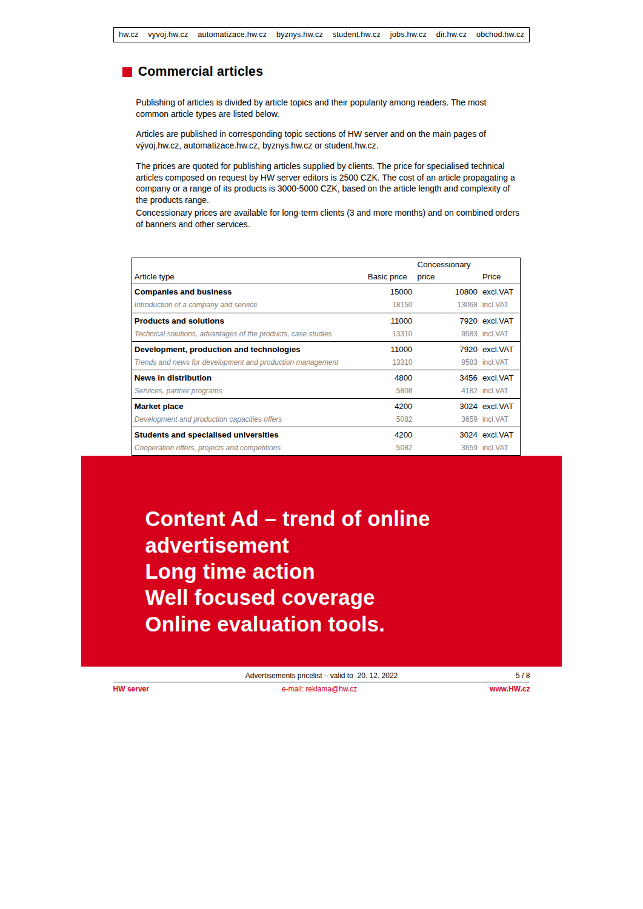hw.cz vyvoj.hw.cz automatizace.hw.cz byznys.hw.cz student.hw.cz jobs.hw.cz dir.hw.cz obchod.hw.cz
Commercial articles
Publishing of articles is divided by article topics and their popularity among readers. The most common article types are listed below.
Articles are published in corresponding topic sections of HW server and on the main pages of vývoj.hw.cz, automatizace.hw.cz, byznys.hw.cz or student.hw.cz.
The prices are quoted for publishing articles supplied by clients. The price for specialised technical articles composed on request by HW server editors is 2500 CZK. The cost of an article propagating a company or a range of its products is 3000-5000 CZK, based on the article length and complexity of the products range.
Concessionary prices are available for long-term clients (3 and more months) and on combined orders of banners and other services.
| | | Concessionary | |
| --- | --- | --- | --- |
| Article type | Basic price | price | Price |
| Companies and business | 15000 | 10800 | excl.VAT |
| Introduction of a company and service | 18150 | 13068 | incl.VAT |
| Products and solutions | 11000 | 7920 | excl.VAT |
| Technical solutions, advantages of the products, case studies | 13310 | 9583 | incl.VAT |
| Development, production and technologies | 11000 | 7920 | excl.VAT |
| Trends and news for development and production management | 13310 | 9583 | incl.VAT |
| News in distribution | 4800 | 3456 | excl.VAT |
| Services, partner programs | 5808 | 4182 | incl.VAT |
| Market place | 4200 | 3024 | excl.VAT |
| Development and production capacities offers | 5082 | 3659 | incl.VAT |
| Students and specialised universities | 4200 | 3024 | excl.VAT |
| Cooperation offers, projects and competitions | 5082 | 3659 | incl.VAT |
| Surveys in articles | 1400 | 1008 | excl.VAT |
| | 1694 | 1220 | incl.VAT |
Content Ad – trend of online advertisement Long time action Well focused coverage Online evaluation tools.
Advertisements pricelist – valid to 20. 12. 2022
5 / 8
HW server
e-mail: reklama@hw.cz
www.HW.cz